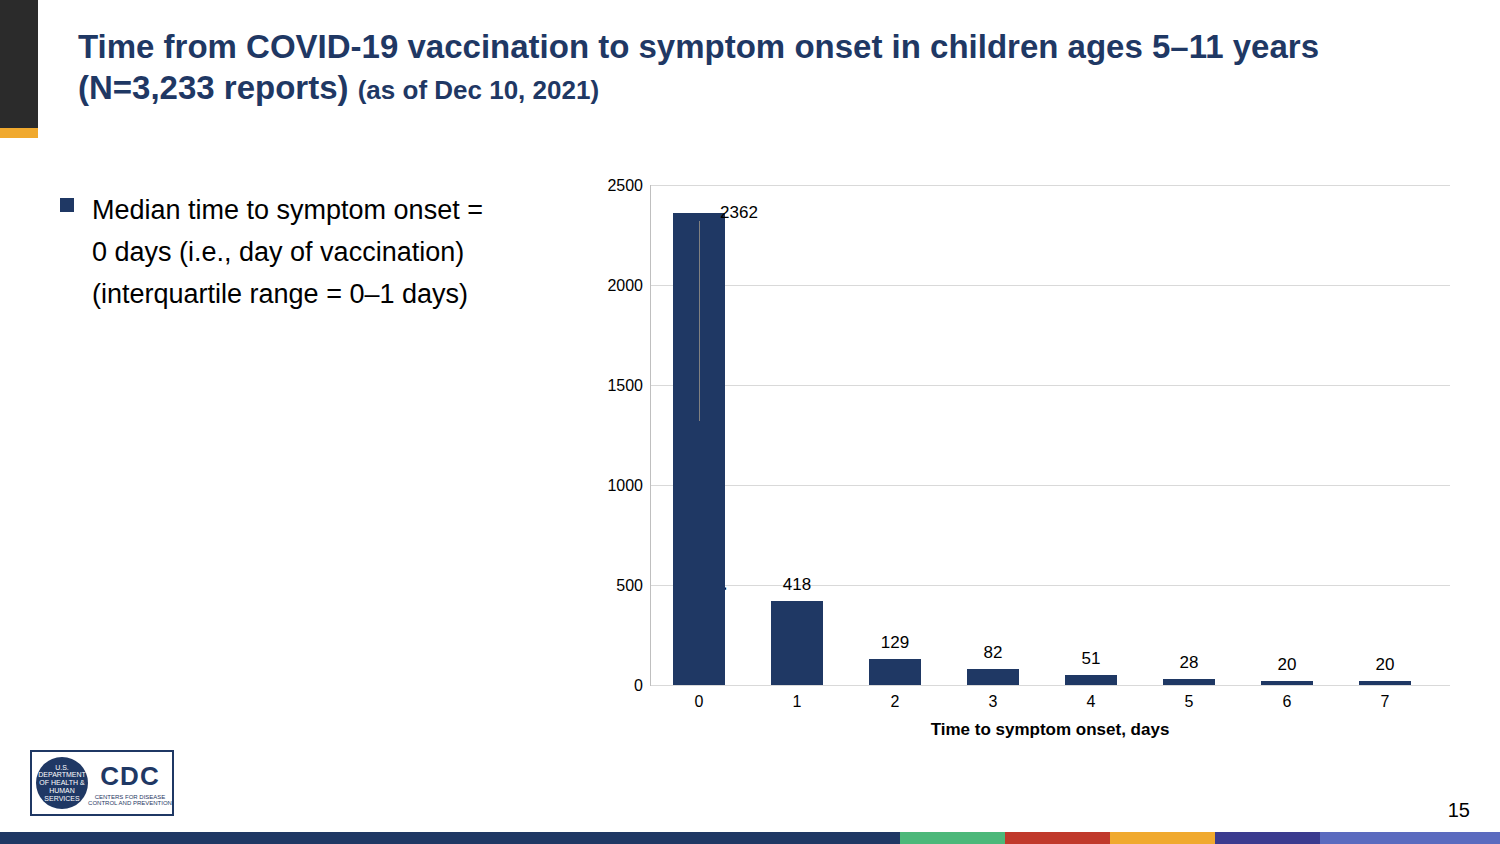Time from COVID-19 vaccination to symptom onset in children ages 5–11 years (N=3,233 reports) (as of Dec 10, 2021)
Median time to symptom onset = 0 days (i.e., day of vaccination) (interquartile range = 0–1 days)
Reports of adverse events to VAERS
2500
2000
1500
1000
500
0
2362
0
418
1
129
2
82
3
51
4
28
5
20
6
20
7
Time to symptom onset, days
U.S. DEPARTMENT OF HEALTH & HUMAN SERVICES
CDCCENTERS FOR DISEASE CONTROL AND PREVENTION
15